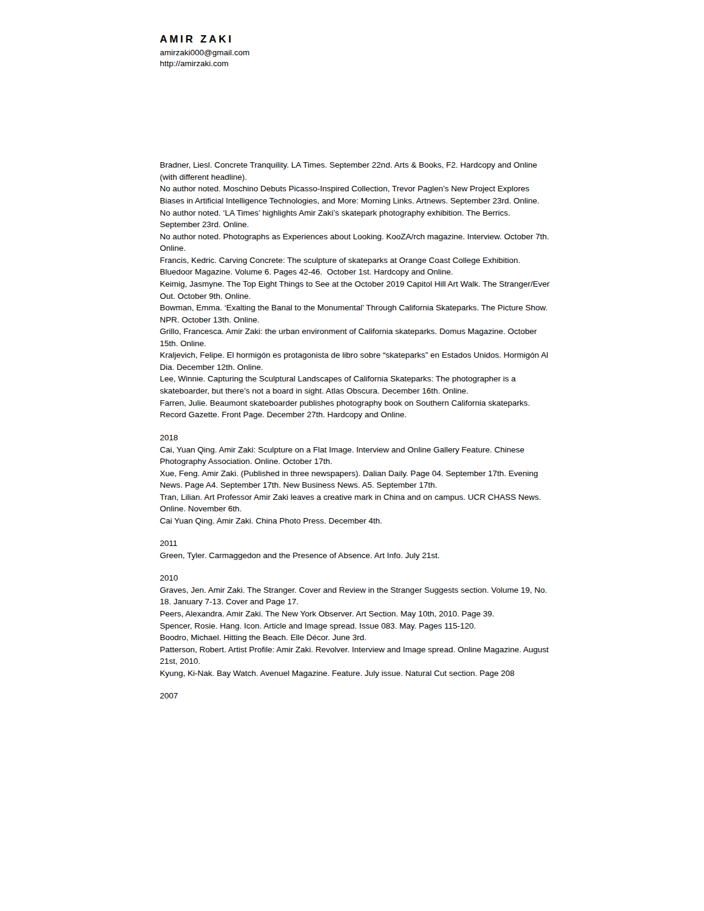AMIR ZAKI
amirzaki000@gmail.com
http://amirzaki.com
Bradner, Liesl. Concrete Tranquility. LA Times. September 22nd. Arts & Books, F2. Hardcopy and Online (with different headline).
No author noted. Moschino Debuts Picasso-Inspired Collection, Trevor Paglen’s New Project Explores Biases in Artificial Intelligence Technologies, and More: Morning Links. Artnews. September 23rd. Online.
No author noted. ‘LA Times’ highlights Amir Zaki’s skatepark photography exhibition. The Berrics. September 23rd. Online.
No author noted. Photographs as Experiences about Looking. KooZA/rch magazine. Interview. October 7th. Online.
Francis, Kedric. Carving Concrete: The sculpture of skateparks at Orange Coast College Exhibition. Bluedoor Magazine. Volume 6. Pages 42-46. October 1st. Hardcopy and Online.
Keimig, Jasmyne. The Top Eight Things to See at the October 2019 Capitol Hill Art Walk. The Stranger/Ever Out. October 9th. Online.
Bowman, Emma. ‘Exalting the Banal to the Monumental’ Through California Skateparks. The Picture Show. NPR. October 13th. Online.
Grillo, Francesca. Amir Zaki: the urban environment of California skateparks. Domus Magazine. October 15th. Online.
Kraljevich, Felipe. El hormigón es protagonista de libro sobre “skateparks” en Estados Unidos. Hormigón Al Dia. December 12th. Online.
Lee, Winnie. Capturing the Sculptural Landscapes of California Skateparks: The photographer is a skateboarder, but there’s not a board in sight. Atlas Obscura. December 16th. Online.
Farren, Julie. Beaumont skateboarder publishes photography book on Southern California skateparks. Record Gazette. Front Page. December 27th. Hardcopy and Online.
2018
Cai, Yuan Qing. Amir Zaki: Sculpture on a Flat Image. Interview and Online Gallery Feature. Chinese Photography Association. Online. October 17th.
Xue, Feng. Amir Zaki. (Published in three newspapers). Dalian Daily. Page 04. September 17th. Evening News. Page A4. September 17th. New Business News. A5. September 17th.
Tran, Lilian. Art Professor Amir Zaki leaves a creative mark in China and on campus. UCR CHASS News. Online. November 6th.
Cai Yuan Qing. Amir Zaki. China Photo Press. December 4th.
2011
Green, Tyler. Carmaggedon and the Presence of Absence. Art Info. July 21st.
2010
Graves, Jen. Amir Zaki. The Stranger. Cover and Review in the Stranger Suggests section. Volume 19, No. 18. January 7-13. Cover and Page 17.
Peers, Alexandra. Amir Zaki. The New York Observer. Art Section. May 10th, 2010. Page 39.
Spencer, Rosie. Hang. Icon. Article and Image spread. Issue 083. May. Pages 115-120.
Boodro, Michael. Hitting the Beach. Elle Décor. June 3rd.
Patterson, Robert. Artist Profile: Amir Zaki. Revolver. Interview and Image spread. Online Magazine. August 21st, 2010.
Kyung, Ki-Nak. Bay Watch. Avenuel Magazine. Feature. July issue. Natural Cut section. Page 208
2007